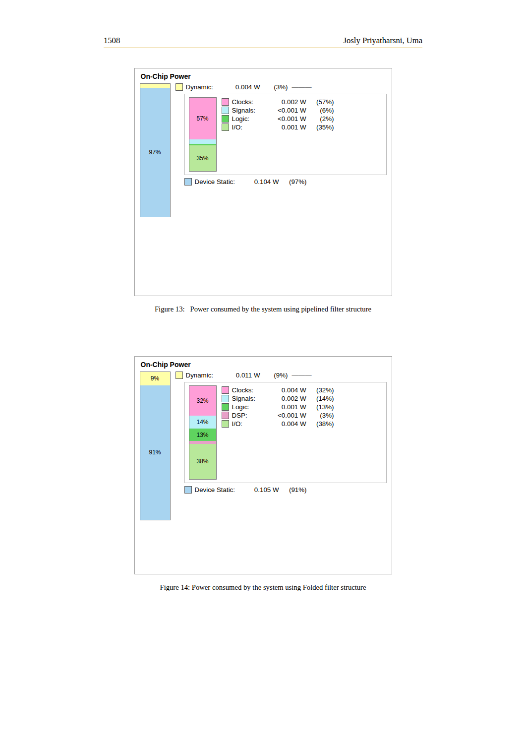1508
Josly Priyatharsni, Uma
On-Chip Power
97%
Dynamic: 0.004 W (3%) ———
57%
35%
Clocks: 0.002 W (57%)
Signals: <0.001 W (6%)
Logic: <0.001 W (2%)
I/O: 0.001 W (35%)
Device Static: 0.104 W (97%)
Figure 13: Power consumed by the system using pipelined filter structure
On-Chip Power
9%
91%
Dynamic: 0.011 W (9%) ———
32%
14%
13%
38%
Clocks: 0.004 W (32%)
Signals: 0.002 W (14%)
Logic: 0.001 W (13%)
DSP: <0.001 W (3%)
I/O: 0.004 W (38%)
Device Static: 0.105 W (91%)
Figure 14: Power consumed by the system using Folded filter structure